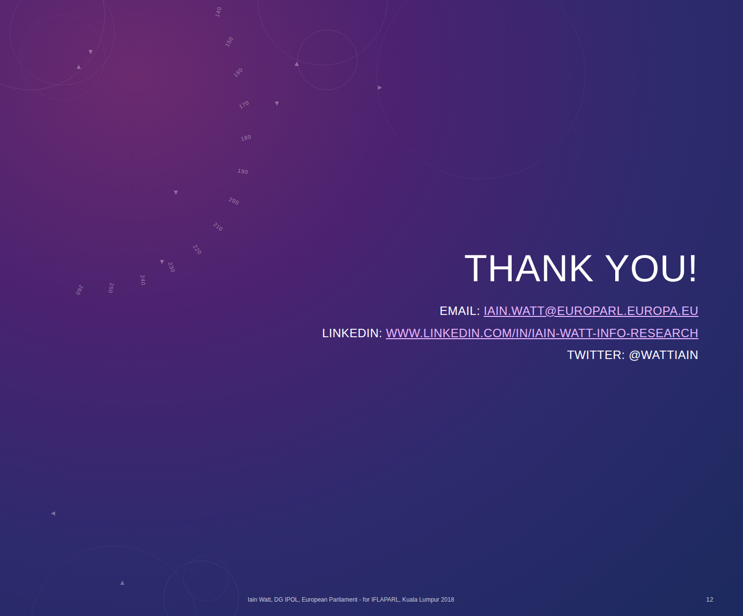140
150
160
170
180
190
200
210
220
230
240
250
260
▼
▲
▲
►
▼
▼
▼
◄
▲
THANK YOU!
EMAIL: IAIN.WATT@EUROPARL.EUROPA.EU
LINKEDIN: WWW.LINKEDIN.COM/IN/IAIN-WATT-INFO-RESEARCH
TWITTER: @WATTIAIN
Iain Watt, DG IPOL, European Parliament - for IFLAPARL, Kuala Lumpur 2018 12